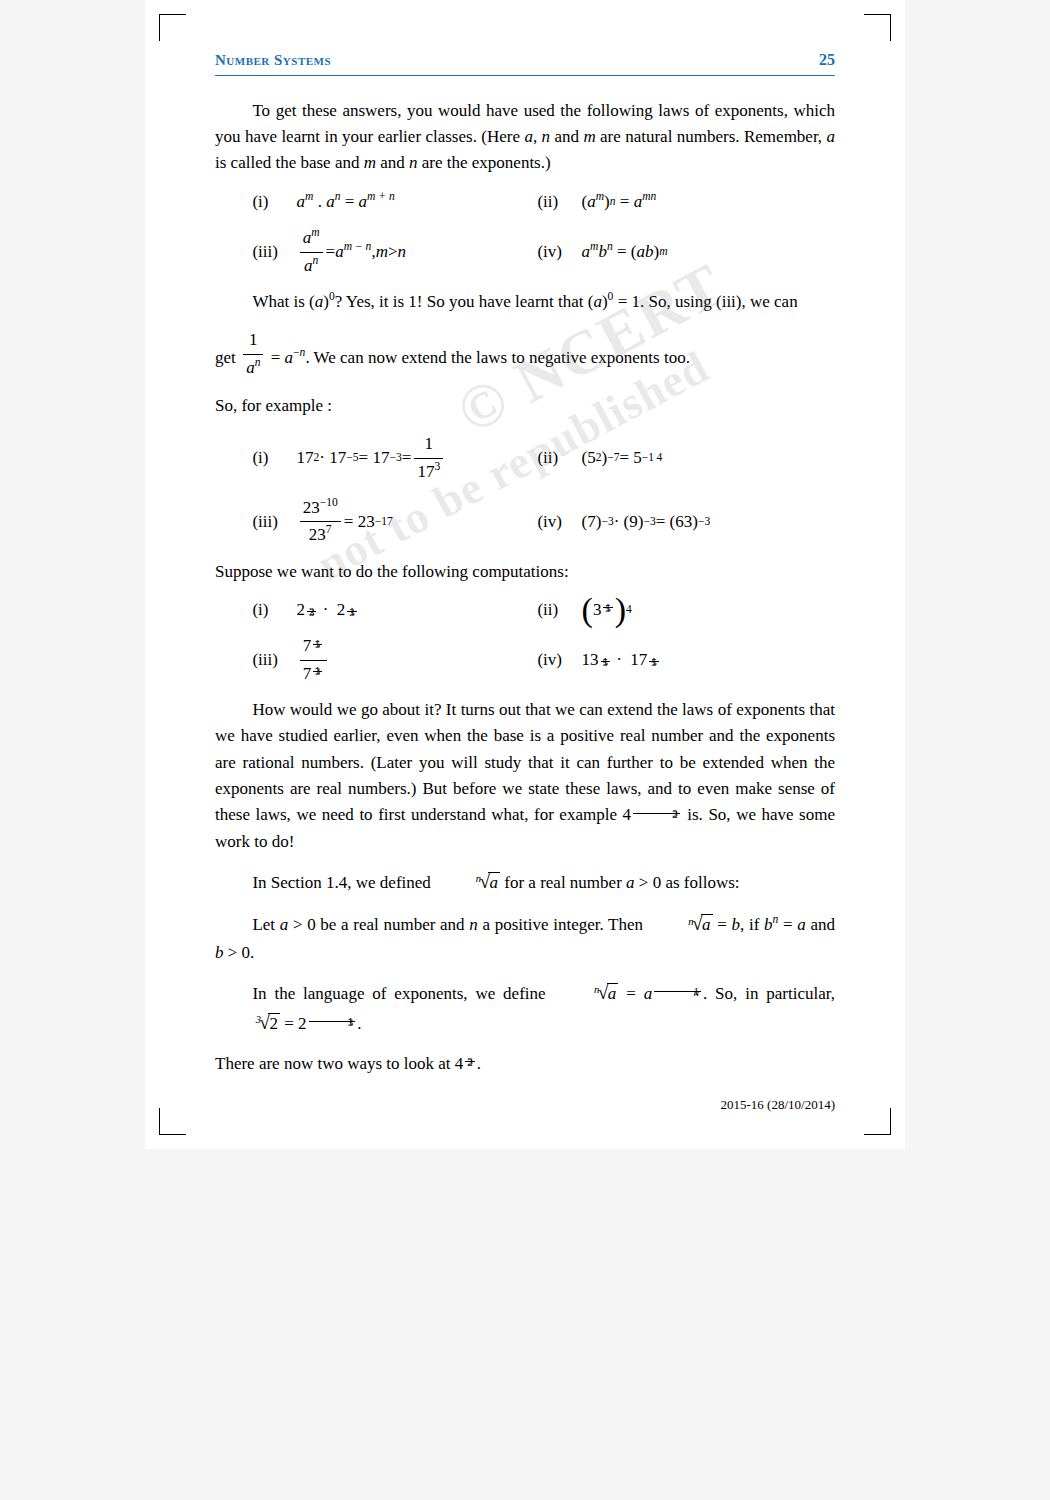© NCERT
not to be republished
Number Systems 25
To get these answers, you would have used the following laws of exponents, which you have learnt in your earlier classes. (Here a, n and m are natural numbers. Remember, a is called the base and m and n are the exponents.)
(i) am . an = am + n
(ii) (am)n = amn
(iii) am an = am − n, m > n
(iv) ambn = (ab)m
What is (a)0? Yes, it is 1! So you have learnt that (a)0 = 1. So, using (iii), we can
get 1 an = a−n. We can now extend the laws to negative exponents too.
So, for example :
(i) 172 · 17−5 = 17−3 = 1173
(ii) (52)−7 = 5−1 4
(iii) 23−10237 = 23−17
(iv) (7)−3 · (9)−3 = (63)−3
Suppose we want to do the following computations:
(i) 223 · 213
(ii) ( 315 ) 4
(iii) 715 713
(iv) 1315 · 1715
How would we go about it? It turns out that we can extend the laws of exponents that we have studied earlier, even when the base is a positive real number and the exponents are rational numbers. (Later you will study that it can further to be extended when the exponents are real numbers.) But before we state these laws, and to even make sense of these laws, we need to first understand what, for example 432 is. So, we have some work to do!
In Section 1.4, we defined n√a for a real number a > 0 as follows:
Let a > 0 be a real number and n a positive integer. Then n√a = b, if bn = a and b > 0.
In the language of exponents, we define n√a = a1 n. So, in particular, 3√2 = 213.
There are now two ways to look at 432.
2015-16 (28/10/2014)